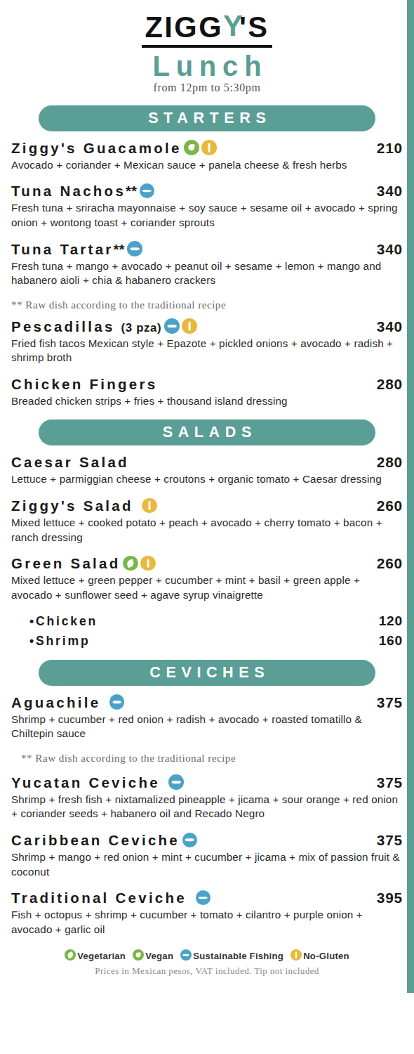ZIGGY'S
Lunch
from 12pm to 5:30pm
STARTERS
Ziggy's Guacamole
210
Avocado + coriander + Mexican sauce + panela cheese & fresh herbs
Tuna Nachos**
340
Fresh tuna + sriracha mayonnaise + soy sauce + sesame oil + avocado + spring onion + wontong toast + coriander sprouts
Tuna Tartar**
340
Fresh tuna + mango + avocado + peanut oil + sesame + lemon + mango and habanero aioli + chia & habanero crackers
** Raw dish according to the traditional recipe
Pescadillas (3 pza)
340
Fried fish tacos Mexican style + Epazote + pickled onions + avocado + radish + shrimp broth
Chicken Fingers
280
Breaded chicken strips + fries + thousand island dressing
SALADS
Caesar Salad
280
Lettuce + parmiggian cheese + croutons + organic tomato + Caesar dressing
Ziggy's Salad
260
Mixed lettuce + cooked potato + peach + avocado + cherry tomato + bacon + ranch dressing
Green Salad
260
Mixed lettuce + green pepper + cucumber + mint + basil + green apple + avocado + sunflower seed + agave syrup vinaigrette
•Chicken
120
•Shrimp
160
CEVICHES
Aguachile
375
Shrimp + cucumber + red onion + radish + avocado + roasted tomatillo & Chiltepin sauce
** Raw dish according to the traditional recipe
Yucatan Ceviche
375
Shrimp + fresh fish + nixtamalized pineapple + jicama + sour orange + red onion + coriander seeds + habanero oil and Recado Negro
Caribbean Ceviche
375
Shrimp + mango + red onion + mint + cucumber + jicama + mix of passion fruit & coconut
Traditional Ceviche
395
Fish + octopus + shrimp + cucumber + tomato + cilantro + purple onion + avocado + garlic oil
Vegetarian Vegan Sustainable Fishing No-Gluten
Prices in Mexican pesos, VAT included. Tip not included